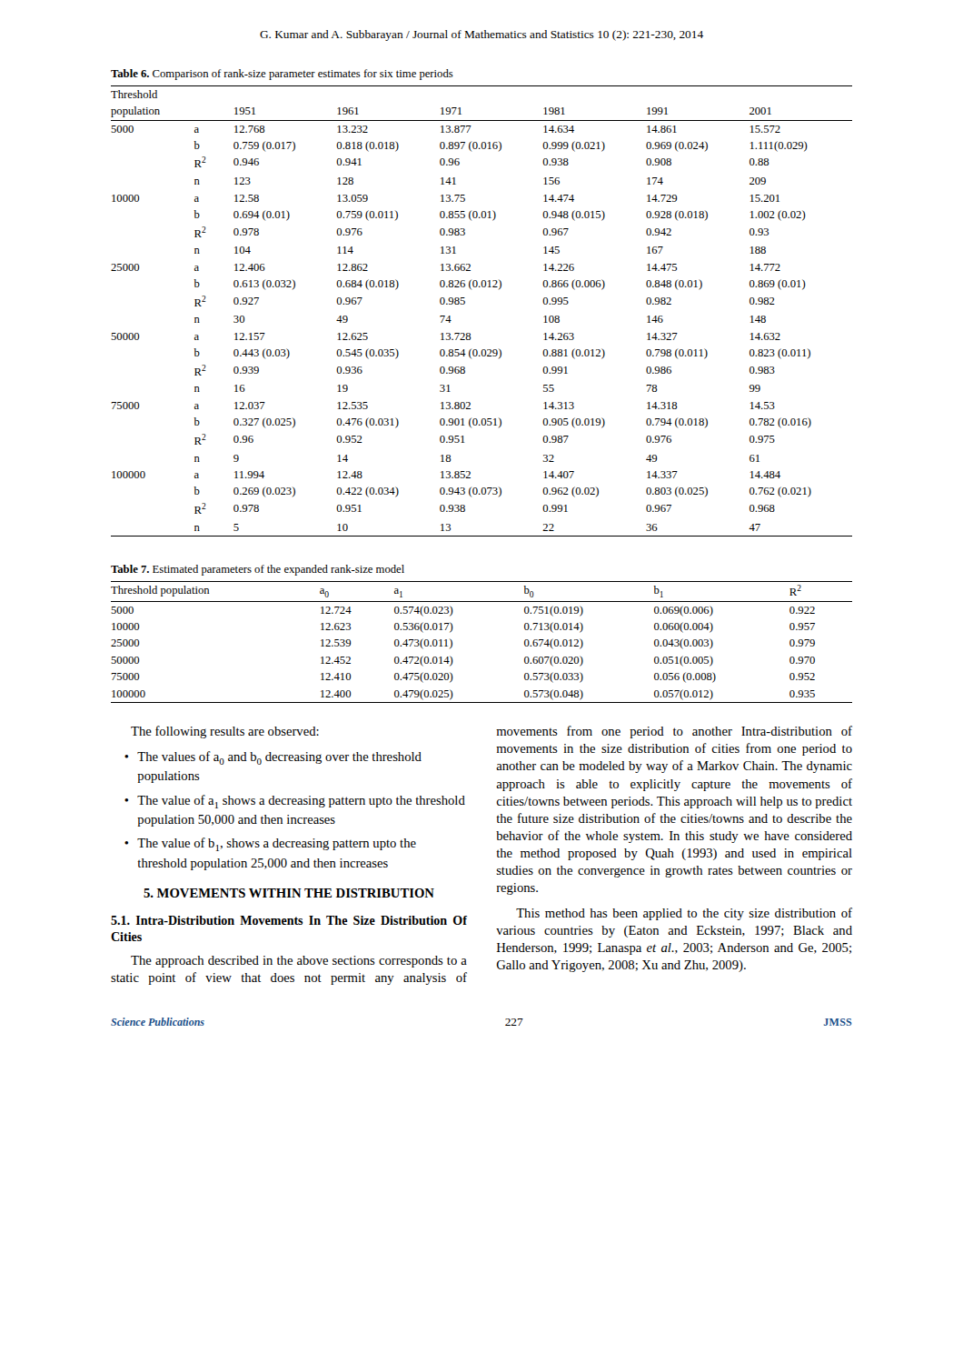G. Kumar and A. Subbarayan / Journal of Mathematics and Statistics 10 (2): 221-230, 2014
Table 6. Comparison of rank-size parameter estimates for six time periods
| Threshold | | | | | | | |
| --- | --- | --- | --- | --- | --- | --- | --- |
| population | | 1951 | 1961 | 1971 | 1981 | 1991 | 2001 |
| 5000 | a | 12.768 | 13.232 | 13.877 | 14.634 | 14.861 | 15.572 |
| | b | 0.759 (0.017) | 0.818 (0.018) | 0.897 (0.016) | 0.999 (0.021) | 0.969 (0.024) | 1.111(0.029) |
| | R 2 | 0.946 | 0.941 | 0.96 | 0.938 | 0.908 | 0.88 |
| | n | 123 | 128 | 141 | 156 | 174 | 209 |
| 10000 | a | 12.58 | 13.059 | 13.75 | 14.474 | 14.729 | 15.201 |
| | b | 0.694 (0.01) | 0.759 (0.011) | 0.855 (0.01) | 0.948 (0.015) | 0.928 (0.018) | 1.002 (0.02) |
| | R 2 | 0.978 | 0.976 | 0.983 | 0.967 | 0.942 | 0.93 |
| | n | 104 | 114 | 131 | 145 | 167 | 188 |
| 25000 | a | 12.406 | 12.862 | 13.662 | 14.226 | 14.475 | 14.772 |
| | b | 0.613 (0.032) | 0.684 (0.018) | 0.826 (0.012) | 0.866 (0.006) | 0.848 (0.01) | 0.869 (0.01) |
| | R 2 | 0.927 | 0.967 | 0.985 | 0.995 | 0.982 | 0.982 |
| | n | 30 | 49 | 74 | 108 | 146 | 148 |
| 50000 | a | 12.157 | 12.625 | 13.728 | 14.263 | 14.327 | 14.632 |
| | b | 0.443 (0.03) | 0.545 (0.035) | 0.854 (0.029) | 0.881 (0.012) | 0.798 (0.011) | 0.823 (0.011) |
| | R 2 | 0.939 | 0.936 | 0.968 | 0.991 | 0.986 | 0.983 |
| | n | 16 | 19 | 31 | 55 | 78 | 99 |
| 75000 | a | 12.037 | 12.535 | 13.802 | 14.313 | 14.318 | 14.53 |
| | b | 0.327 (0.025) | 0.476 (0.031) | 0.901 (0.051) | 0.905 (0.019) | 0.794 (0.018) | 0.782 (0.016) |
| | R 2 | 0.96 | 0.952 | 0.951 | 0.987 | 0.976 | 0.975 |
| | n | 9 | 14 | 18 | 32 | 49 | 61 |
| 100000 | a | 11.994 | 12.48 | 13.852 | 14.407 | 14.337 | 14.484 |
| | b | 0.269 (0.023) | 0.422 (0.034) | 0.943 (0.073) | 0.962 (0.02) | 0.803 (0.025) | 0.762 (0.021) |
| | R 2 | 0.978 | 0.951 | 0.938 | 0.991 | 0.967 | 0.968 |
| | n | 5 | 10 | 13 | 22 | 36 | 47 |
Table 7. Estimated parameters of the expanded rank-size model
| Threshold population | a 0 | a 1 | b 0 | b 1 | R 2 |
| --- | --- | --- | --- | --- | --- |
| 5000 | 12.724 | 0.574(0.023) | 0.751(0.019) | 0.069(0.006) | 0.922 |
| 10000 | 12.623 | 0.536(0.017) | 0.713(0.014) | 0.060(0.004) | 0.957 |
| 25000 | 12.539 | 0.473(0.011) | 0.674(0.012) | 0.043(0.003) | 0.979 |
| 50000 | 12.452 | 0.472(0.014) | 0.607(0.020) | 0.051(0.005) | 0.970 |
| 75000 | 12.410 | 0.475(0.020) | 0.573(0.033) | 0.056 (0.008) | 0.952 |
| 100000 | 12.400 | 0.479(0.025) | 0.573(0.048) | 0.057(0.012) | 0.935 |
The following results are observed:
The values of a0 and b0 decreasing over the threshold populations
The value of a1 shows a decreasing pattern upto the threshold population 50,000 and then increases
The value of b1, shows a decreasing pattern upto the threshold population 25,000 and then increases
5. Movements Within The Distribution
5.1. Intra-Distribution Movements In The Size Distribution Of Cities
The approach described in the above sections corresponds to a static point of view that does not permit any analysis of movements from one period to another Intra-distribution of movements in the size distribution of cities from one period to another can be modeled by way of a Markov Chain. The dynamic approach is able to explicitly capture the movements of cities/towns between periods. This approach will help us to predict the future size distribution of the cities/towns and to describe the behavior of the whole system. In this study we have considered the method proposed by Quah (1993) and used in empirical studies on the convergence in growth rates between countries or regions.
This method has been applied to the city size distribution of various countries by (Eaton and Eckstein, 1997; Black and Henderson, 1999; Lanaspa et al., 2003; Anderson and Ge, 2005; Gallo and Yrigoyen, 2008; Xu and Zhu, 2009).
Science Publications
227
JMSS